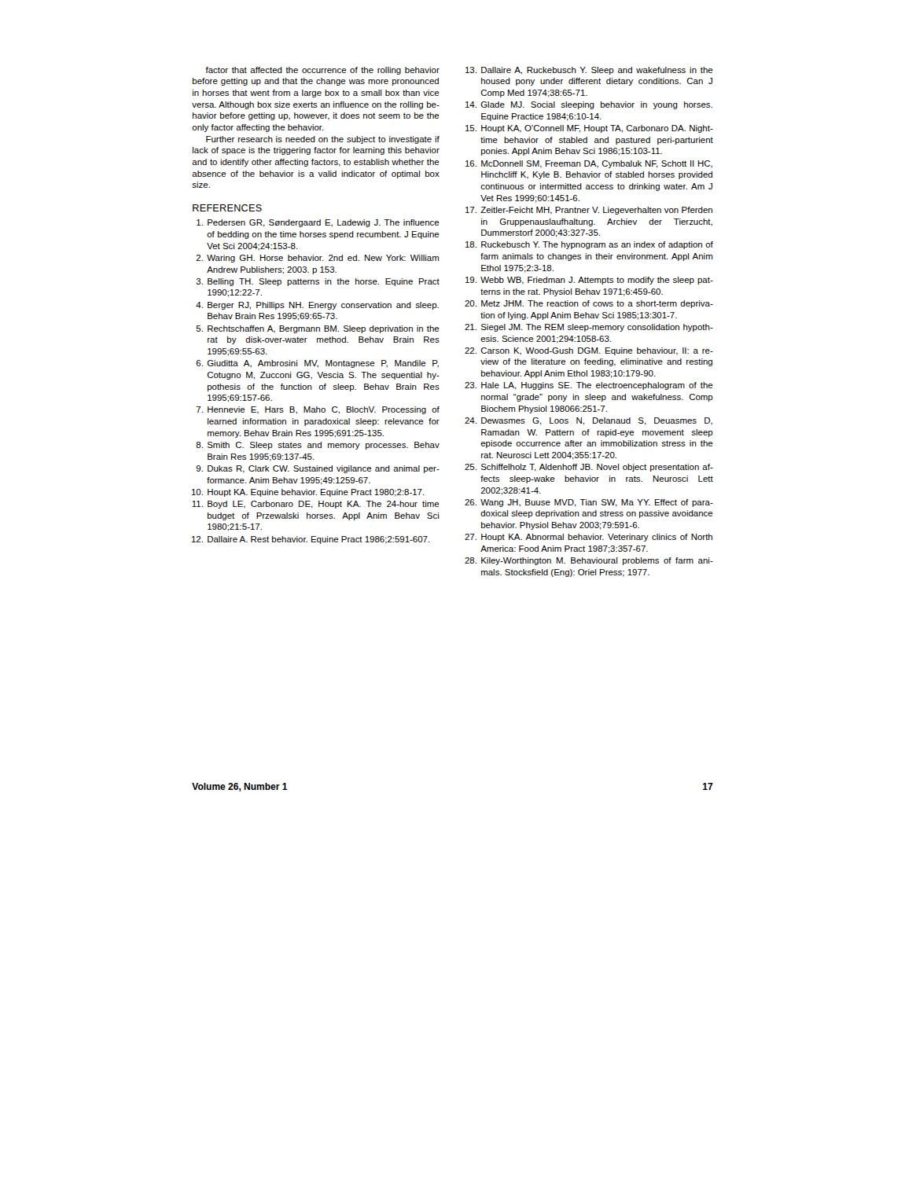factor that affected the occurrence of the rolling behavior before getting up and that the change was more pronounced in horses that went from a large box to a small box than vice versa. Although box size exerts an influence on the rolling behavior before getting up, however, it does not seem to be the only factor affecting the behavior.
Further research is needed on the subject to investigate if lack of space is the triggering factor for learning this behavior and to identify other affecting factors, to establish whether the absence of the behavior is a valid indicator of optimal box size.
REFERENCES
Pedersen GR, Søndergaard E, Ladewig J. The influence of bedding on the time horses spend recumbent. J Equine Vet Sci 2004;24:153-8.
Waring GH. Horse behavior. 2nd ed. New York: William Andrew Publishers; 2003. p 153.
Belling TH. Sleep patterns in the horse. Equine Pract 1990;12:22-7.
Berger RJ, Phillips NH. Energy conservation and sleep. Behav Brain Res 1995;69:65-73.
Rechtschaffen A, Bergmann BM. Sleep deprivation in the rat by disk-over-water method. Behav Brain Res 1995;69:55-63.
Giuditta A, Ambrosini MV, Montagnese P, Mandile P, Cotugno M, Zucconi GG, Vescia S. The sequential hypothesis of the function of sleep. Behav Brain Res 1995;69:157-66.
Hennevie E, Hars B, Maho C, BlochV. Processing of learned information in paradoxical sleep: relevance for memory. Behav Brain Res 1995;691:25-135.
Smith C. Sleep states and memory processes. Behav Brain Res 1995;69:137-45.
Dukas R, Clark CW. Sustained vigilance and animal performance. Anim Behav 1995;49:1259-67.
Houpt KA. Equine behavior. Equine Pract 1980;2:8-17.
Boyd LE, Carbonaro DE, Houpt KA. The 24-hour time budget of Przewalski horses. Appl Anim Behav Sci 1980;21:5-17.
Dallaire A. Rest behavior. Equine Pract 1986;2:591-607.
Dallaire A, Ruckebusch Y. Sleep and wakefulness in the housed pony under different dietary conditions. Can J Comp Med 1974;38:65-71.
Glade MJ. Social sleeping behavior in young horses. Equine Practice 1984;6:10-14.
Houpt KA, O’Connell MF, Houpt TA, Carbonaro DA. Night-time behavior of stabled and pastured peri-parturient ponies. Appl Anim Behav Sci 1986;15:103-11.
McDonnell SM, Freeman DA, Cymbaluk NF, Schott II HC, Hinchcliff K, Kyle B. Behavior of stabled horses provided continuous or intermitted access to drinking water. Am J Vet Res 1999;60:1451-6.
Zeitler-Feicht MH, Prantner V. Liegeverhalten von Pferden in Gruppenauslaufhaltung. Archiev der Tierzucht, Dummerstorf 2000;43:327-35.
Ruckebusch Y. The hypnogram as an index of adaption of farm animals to changes in their environment. Appl Anim Ethol 1975;2:3-18.
Webb WB, Friedman J. Attempts to modify the sleep patterns in the rat. Physiol Behav 1971;6:459-60.
Metz JHM. The reaction of cows to a short-term deprivation of lying. Appl Anim Behav Sci 1985;13:301-7.
Siegel JM. The REM sleep-memory consolidation hypothesis. Science 2001;294:1058-63.
Carson K, Wood-Gush DGM. Equine behaviour, II: a review of the literature on feeding, eliminative and resting behaviour. Appl Anim Ethol 1983;10:179-90.
Hale LA, Huggins SE. The electroencephalogram of the normal “grade” pony in sleep and wakefulness. Comp Biochem Physiol 198066:251-7.
Dewasmes G, Loos N, Delanaud S, Deuasmes D, Ramadan W. Pattern of rapid-eye movement sleep episode occurrence after an immobilization stress in the rat. Neurosci Lett 2004;355:17-20.
Schiffelholz T, Aldenhoff JB. Novel object presentation affects sleep-wake behavior in rats. Neurosci Lett 2002;328:41-4.
Wang JH, Buuse MVD, Tian SW, Ma YY. Effect of paradoxical sleep deprivation and stress on passive avoidance behavior. Physiol Behav 2003;79:591-6.
Houpt KA. Abnormal behavior. Veterinary clinics of North America: Food Anim Pract 1987;3:357-67.
Kiley-Worthington M. Behavioural problems of farm animals. Stocksfield (Eng): Oriel Press; 1977.
Volume 26, Number 1 17